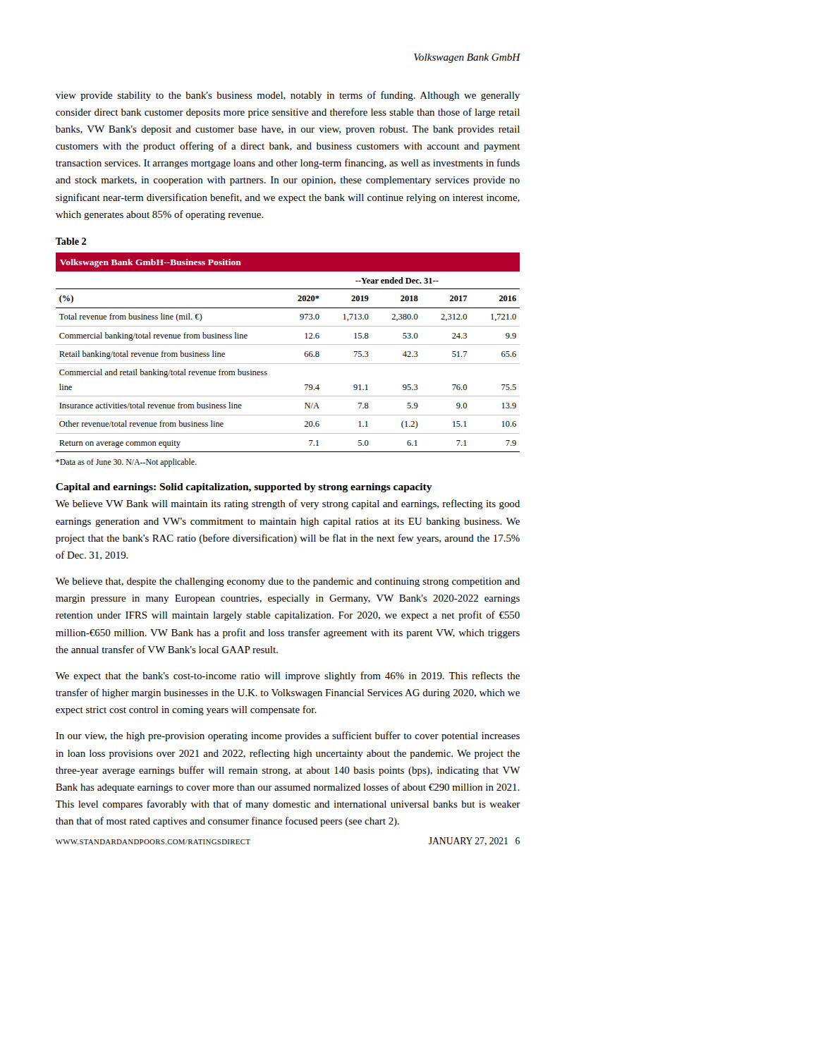Volkswagen Bank GmbH
view provide stability to the bank's business model, notably in terms of funding. Although we generally consider direct bank customer deposits more price sensitive and therefore less stable than those of large retail banks, VW Bank's deposit and customer base have, in our view, proven robust. The bank provides retail customers with the product offering of a direct bank, and business customers with account and payment transaction services. It arranges mortgage loans and other long-term financing, as well as investments in funds and stock markets, in cooperation with partners. In our opinion, these complementary services provide no significant near-term diversification benefit, and we expect the bank will continue relying on interest income, which generates about 85% of operating revenue.
Table 2
Volkswagen Bank GmbH--Business Position
| | --Year ended Dec. 31-- |
| (%) | 2020* | 2019 | 2018 | 2017 | 2016 |
| Total revenue from business line (mil. €) | 973.0 | 1,713.0 | 2,380.0 | 2,312.0 | 1,721.0 |
| Commercial banking/total revenue from business line | 12.6 | 15.8 | 53.0 | 24.3 | 9.9 |
| Retail banking/total revenue from business line | 66.8 | 75.3 | 42.3 | 51.7 | 65.6 |
| Commercial and retail banking/total revenue from business line | 79.4 | 91.1 | 95.3 | 76.0 | 75.5 |
| Insurance activities/total revenue from business line | N/A | 7.8 | 5.9 | 9.0 | 13.9 |
| Other revenue/total revenue from business line | 20.6 | 1.1 | (1.2) | 15.1 | 10.6 |
| Return on average common equity | 7.1 | 5.0 | 6.1 | 7.1 | 7.9 |
*Data as of June 30. N/A--Not applicable.
Capital and earnings: Solid capitalization, supported by strong earnings capacity
We believe VW Bank will maintain its rating strength of very strong capital and earnings, reflecting its good earnings generation and VW's commitment to maintain high capital ratios at its EU banking business. We project that the bank's RAC ratio (before diversification) will be flat in the next few years, around the 17.5% of Dec. 31, 2019.
We believe that, despite the challenging economy due to the pandemic and continuing strong competition and margin pressure in many European countries, especially in Germany, VW Bank's 2020-2022 earnings retention under IFRS will maintain largely stable capitalization. For 2020, we expect a net profit of €550 million-€650 million. VW Bank has a profit and loss transfer agreement with its parent VW, which triggers the annual transfer of VW Bank's local GAAP result.
We expect that the bank's cost-to-income ratio will improve slightly from 46% in 2019. This reflects the transfer of higher margin businesses in the U.K. to Volkswagen Financial Services AG during 2020, which we expect strict cost control in coming years will compensate for.
In our view, the high pre-provision operating income provides a sufficient buffer to cover potential increases in loan loss provisions over 2021 and 2022, reflecting high uncertainty about the pandemic. We project the three-year average earnings buffer will remain strong, at about 140 basis points (bps), indicating that VW Bank has adequate earnings to cover more than our assumed normalized losses of about €290 million in 2021. This level compares favorably with that of many domestic and international universal banks but is weaker than that of most rated captives and consumer finance focused peers (see chart 2).
WWW.STANDARDANDPOORS.COM/RATINGSDIRECT
JANUARY 27, 20216